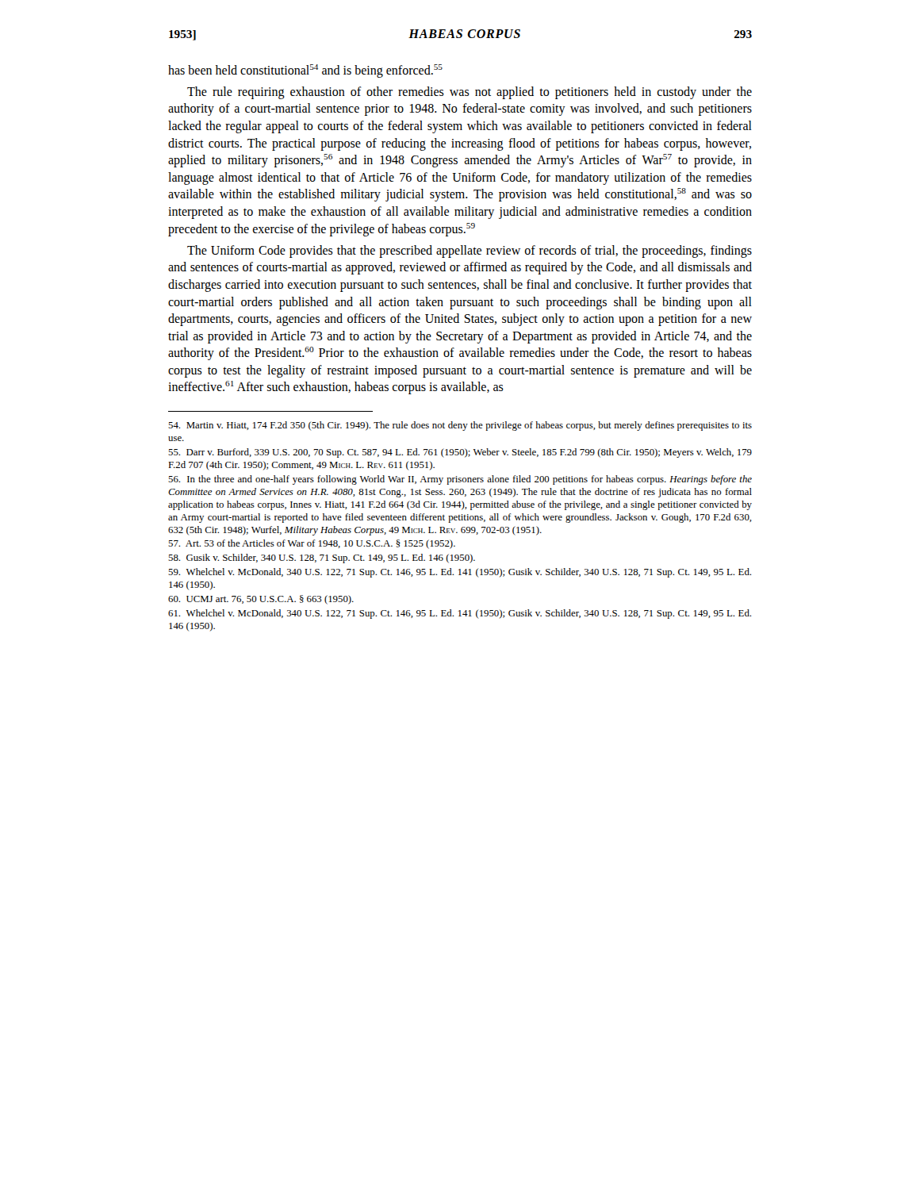1953] HABEAS CORPUS 293
has been held constitutional54 and is being enforced.55
The rule requiring exhaustion of other remedies was not applied to petitioners held in custody under the authority of a court-martial sentence prior to 1948. No federal-state comity was involved, and such petitioners lacked the regular appeal to courts of the federal system which was available to petitioners convicted in federal district courts. The practical purpose of reducing the increasing flood of petitions for habeas corpus, however, applied to military prisoners,56 and in 1948 Congress amended the Army's Articles of War57 to provide, in language almost identical to that of Article 76 of the Uniform Code, for mandatory utilization of the remedies available within the established military judicial system. The provision was held constitutional,58 and was so interpreted as to make the exhaustion of all available military judicial and administrative remedies a condition precedent to the exercise of the privilege of habeas corpus.59
The Uniform Code provides that the prescribed appellate review of records of trial, the proceedings, findings and sentences of courts-martial as approved, reviewed or affirmed as required by the Code, and all dismissals and discharges carried into execution pursuant to such sentences, shall be final and conclusive. It further provides that court-martial orders published and all action taken pursuant to such proceedings shall be binding upon all departments, courts, agencies and officers of the United States, subject only to action upon a petition for a new trial as provided in Article 73 and to action by the Secretary of a Department as provided in Article 74, and the authority of the President.60 Prior to the exhaustion of available remedies under the Code, the resort to habeas corpus to test the legality of restraint imposed pursuant to a court-martial sentence is premature and will be ineffective.61 After such exhaustion, habeas corpus is available, as
54. Martin v. Hiatt, 174 F.2d 350 (5th Cir. 1949). The rule does not deny the privilege of habeas corpus, but merely defines prerequisites to its use.
55. Darr v. Burford, 339 U.S. 200, 70 Sup. Ct. 587, 94 L. Ed. 761 (1950); Weber v. Steele, 185 F.2d 799 (8th Cir. 1950); Meyers v. Welch, 179 F.2d 707 (4th Cir. 1950); Comment, 49 Mich. L. Rev. 611 (1951).
56. In the three and one-half years following World War II, Army prisoners alone filed 200 petitions for habeas corpus. Hearings before the Committee on Armed Services on H.R. 4080, 81st Cong., 1st Sess. 260, 263 (1949). The rule that the doctrine of res judicata has no formal application to habeas corpus, Innes v. Hiatt, 141 F.2d 664 (3d Cir. 1944), permitted abuse of the privilege, and a single petitioner convicted by an Army court-martial is reported to have filed seventeen different petitions, all of which were groundless. Jackson v. Gough, 170 F.2d 630, 632 (5th Cir. 1948); Wurfel, Military Habeas Corpus, 49 Mich. L. Rev. 699, 702-03 (1951).
57. Art. 53 of the Articles of War of 1948, 10 U.S.C.A. § 1525 (1952).
58. Gusik v. Schilder, 340 U.S. 128, 71 Sup. Ct. 149, 95 L. Ed. 146 (1950).
59. Whelchel v. McDonald, 340 U.S. 122, 71 Sup. Ct. 146, 95 L. Ed. 141 (1950); Gusik v. Schilder, 340 U.S. 128, 71 Sup. Ct. 149, 95 L. Ed. 146 (1950).
60. UCMJ art. 76, 50 U.S.C.A. § 663 (1950).
61. Whelchel v. McDonald, 340 U.S. 122, 71 Sup. Ct. 146, 95 L. Ed. 141 (1950); Gusik v. Schilder, 340 U.S. 128, 71 Sup. Ct. 149, 95 L. Ed. 146 (1950).